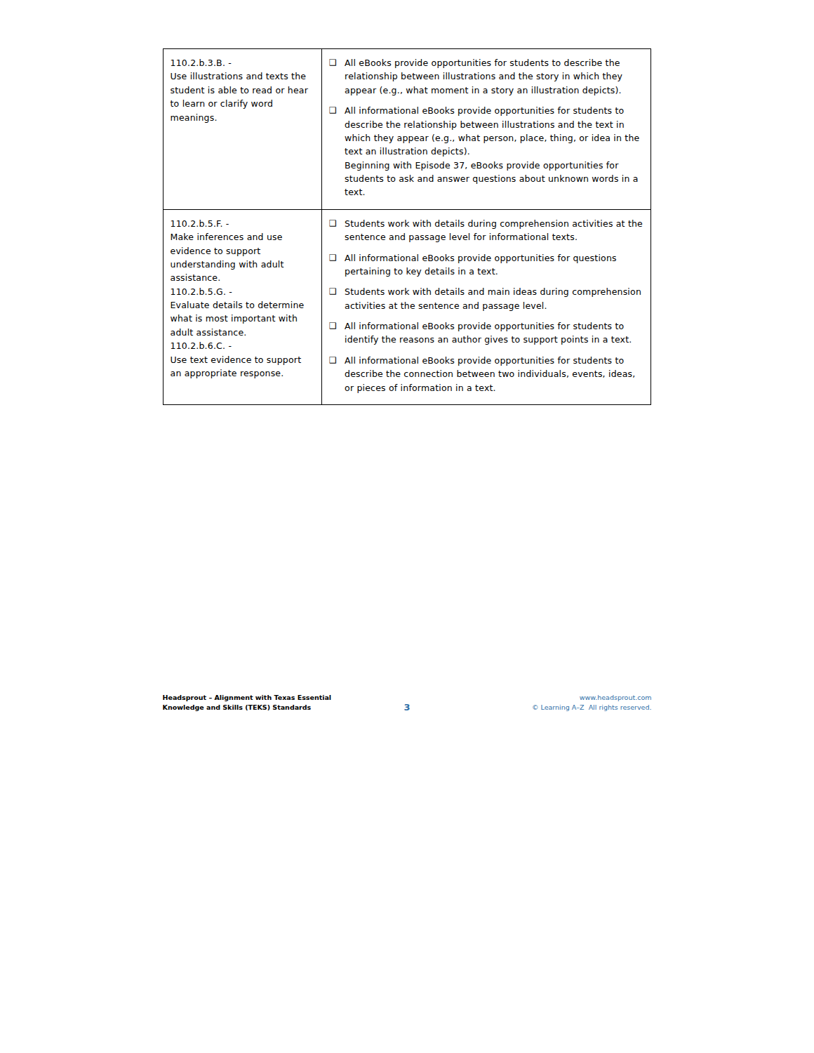| 110.2.b.3.B. - Use illustrations and texts the student is able to read or hear to learn or clarify word meanings. | All eBooks provide opportunities for students to describe the relationship between illustrations and the story in which they appear (e.g., what moment in a story an illustration depicts). All informational eBooks provide opportunities for students to describe the relationship between illustrations and the text in which they appear (e.g., what person, place, thing, or idea in the text an illustration depicts). Beginning with Episode 37, eBooks provide opportunities for students to ask and answer questions about unknown words in a text. |
| 110.2.b.5.F. - Make inferences and use evidence to support understanding with adult assistance. 110.2.b.5.G. - Evaluate details to determine what is most important with adult assistance. 110.2.b.6.C. - Use text evidence to support an appropriate response. | Students work with details during comprehension activities at the sentence and passage level for informational texts. All informational eBooks provide opportunities for questions pertaining to key details in a text. Students work with details and main ideas during comprehension activities at the sentence and passage level. All informational eBooks provide opportunities for students to identify the reasons an author gives to support points in a text. All informational eBooks provide opportunities for students to describe the connection between two individuals, events, ideas, or pieces of information in a text. |
Headsprout – Alignment with Texas Essential
Knowledge and Skills (TEKS) Standards
3
www.headsprout.com
© Learning A–Z All rights reserved.